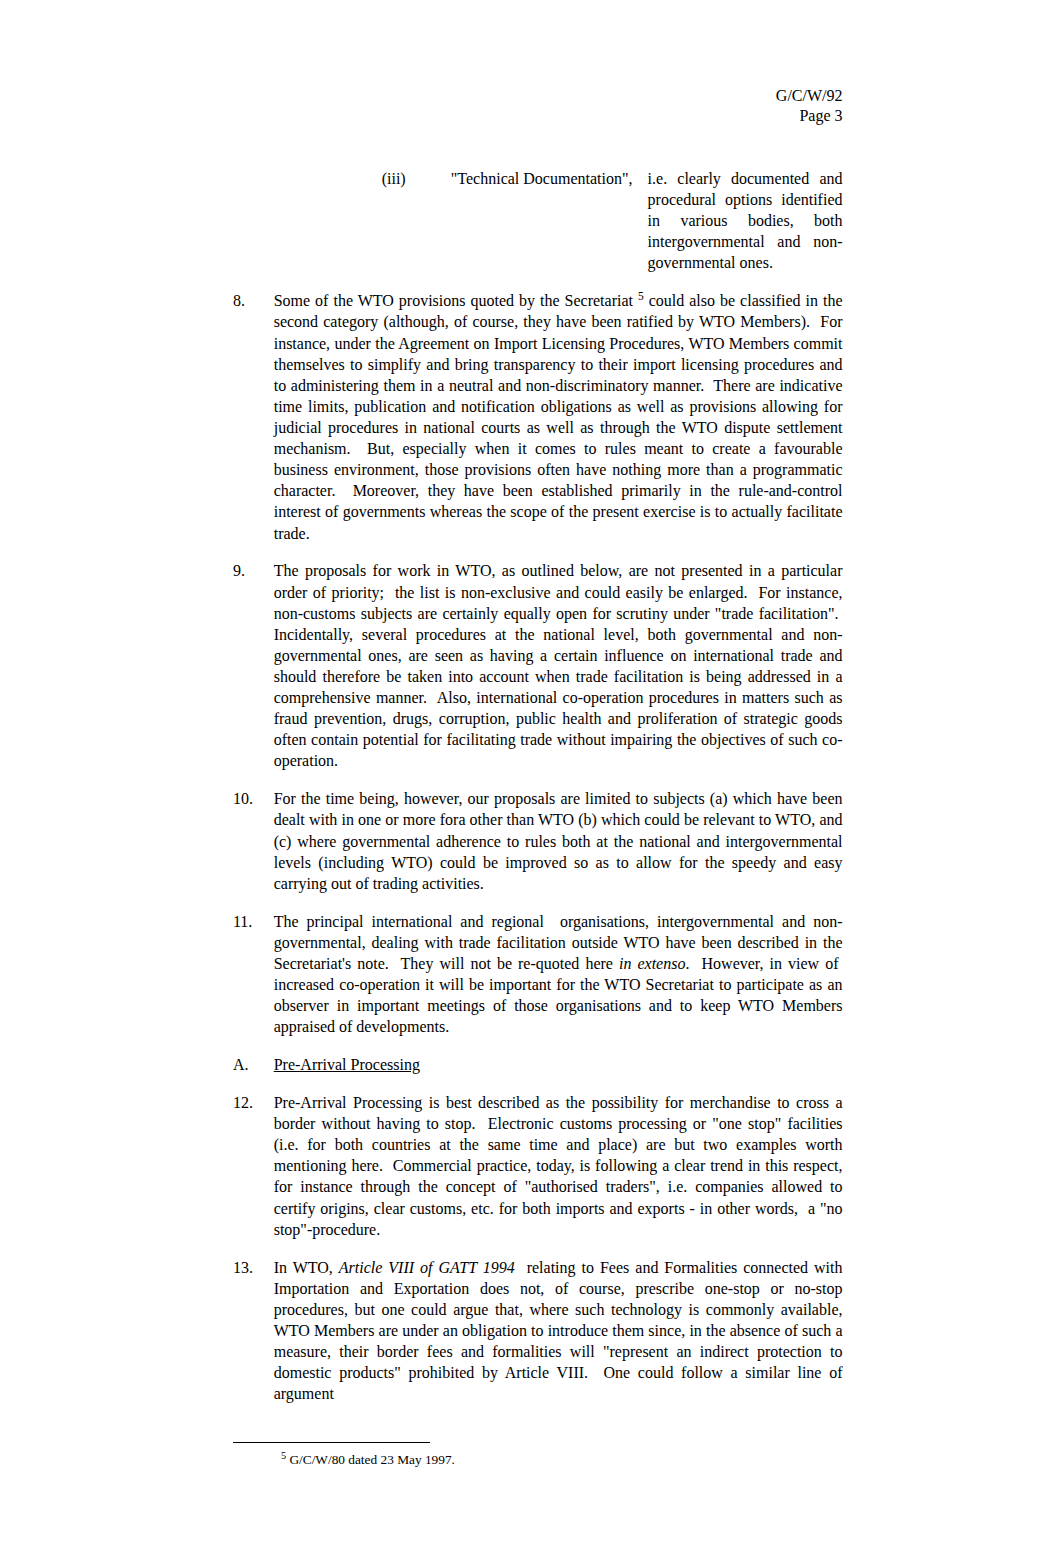G/C/W/92
Page 3
(iii)
"Technical Documentation",
i.e. clearly documented and procedural options identified in various bodies, both intergovernmental and non-governmental ones.
8.
Some of the WTO provisions quoted by the Secretariat 5 could also be classified in the second category (although, of course, they have been ratified by WTO Members). For instance, under the Agreement on Import Licensing Procedures, WTO Members commit themselves to simplify and bring transparency to their import licensing procedures and to administering them in a neutral and non-discriminatory manner. There are indicative time limits, publication and notification obligations as well as provisions allowing for judicial procedures in national courts as well as through the WTO dispute settlement mechanism. But, especially when it comes to rules meant to create a favourable business environment, those provisions often have nothing more than a programmatic character. Moreover, they have been established primarily in the rule-and-control interest of governments whereas the scope of the present exercise is to actually facilitate trade.
9.
The proposals for work in WTO, as outlined below, are not presented in a particular order of priority; the list is non-exclusive and could easily be enlarged. For instance, non-customs subjects are certainly equally open for scrutiny under "trade facilitation". Incidentally, several procedures at the national level, both governmental and non-governmental ones, are seen as having a certain influence on international trade and should therefore be taken into account when trade facilitation is being addressed in a comprehensive manner. Also, international co-operation procedures in matters such as fraud prevention, drugs, corruption, public health and proliferation of strategic goods often contain potential for facilitating trade without impairing the objectives of such co-operation.
10.
For the time being, however, our proposals are limited to subjects (a) which have been dealt with in one or more fora other than WTO (b) which could be relevant to WTO, and (c) where governmental adherence to rules both at the national and intergovernmental levels (including WTO) could be improved so as to allow for the speedy and easy carrying out of trading activities.
11.
The principal international and regional organisations, intergovernmental and non-governmental, dealing with trade facilitation outside WTO have been described in the Secretariat's note. They will not be re-quoted here in extenso. However, in view of increased co-operation it will be important for the WTO Secretariat to participate as an observer in important meetings of those organisations and to keep WTO Members appraised of developments.
A.
Pre-Arrival Processing
12.
Pre-Arrival Processing is best described as the possibility for merchandise to cross a border without having to stop. Electronic customs processing or "one stop" facilities (i.e. for both countries at the same time and place) are but two examples worth mentioning here. Commercial practice, today, is following a clear trend in this respect, for instance through the concept of "authorised traders", i.e. companies allowed to certify origins, clear customs, etc. for both imports and exports - in other words, a "no stop"-procedure.
13.
In WTO, Article VIII of GATT 1994 relating to Fees and Formalities connected with Importation and Exportation does not, of course, prescribe one-stop or no-stop procedures, but one could argue that, where such technology is commonly available, WTO Members are under an obligation to introduce them since, in the absence of such a measure, their border fees and formalities will "represent an indirect protection to domestic products" prohibited by Article VIII. One could follow a similar line of argument
5 G/C/W/80 dated 23 May 1997.